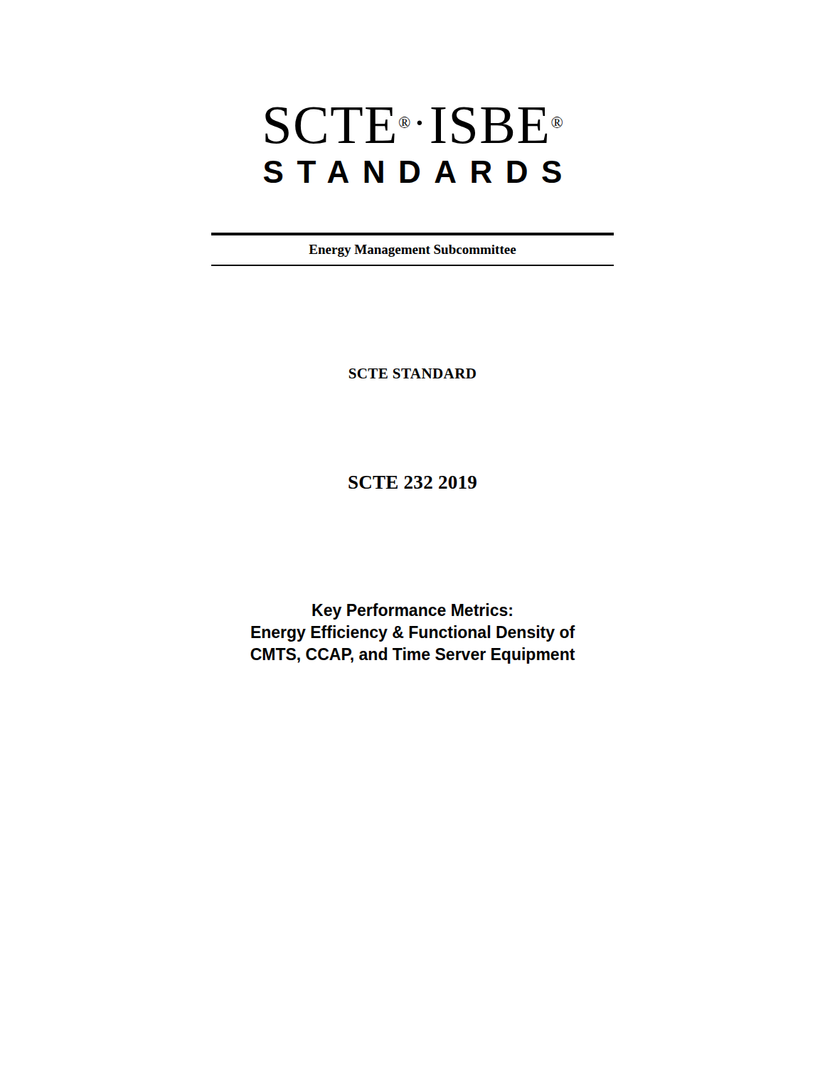SCTE®·ISBE®
STANDARDS
Energy Management Subcommittee
SCTE STANDARD
SCTE 232 2019
Key Performance Metrics:
Energy Efficiency & Functional Density of
CMTS, CCAP, and Time Server Equipment